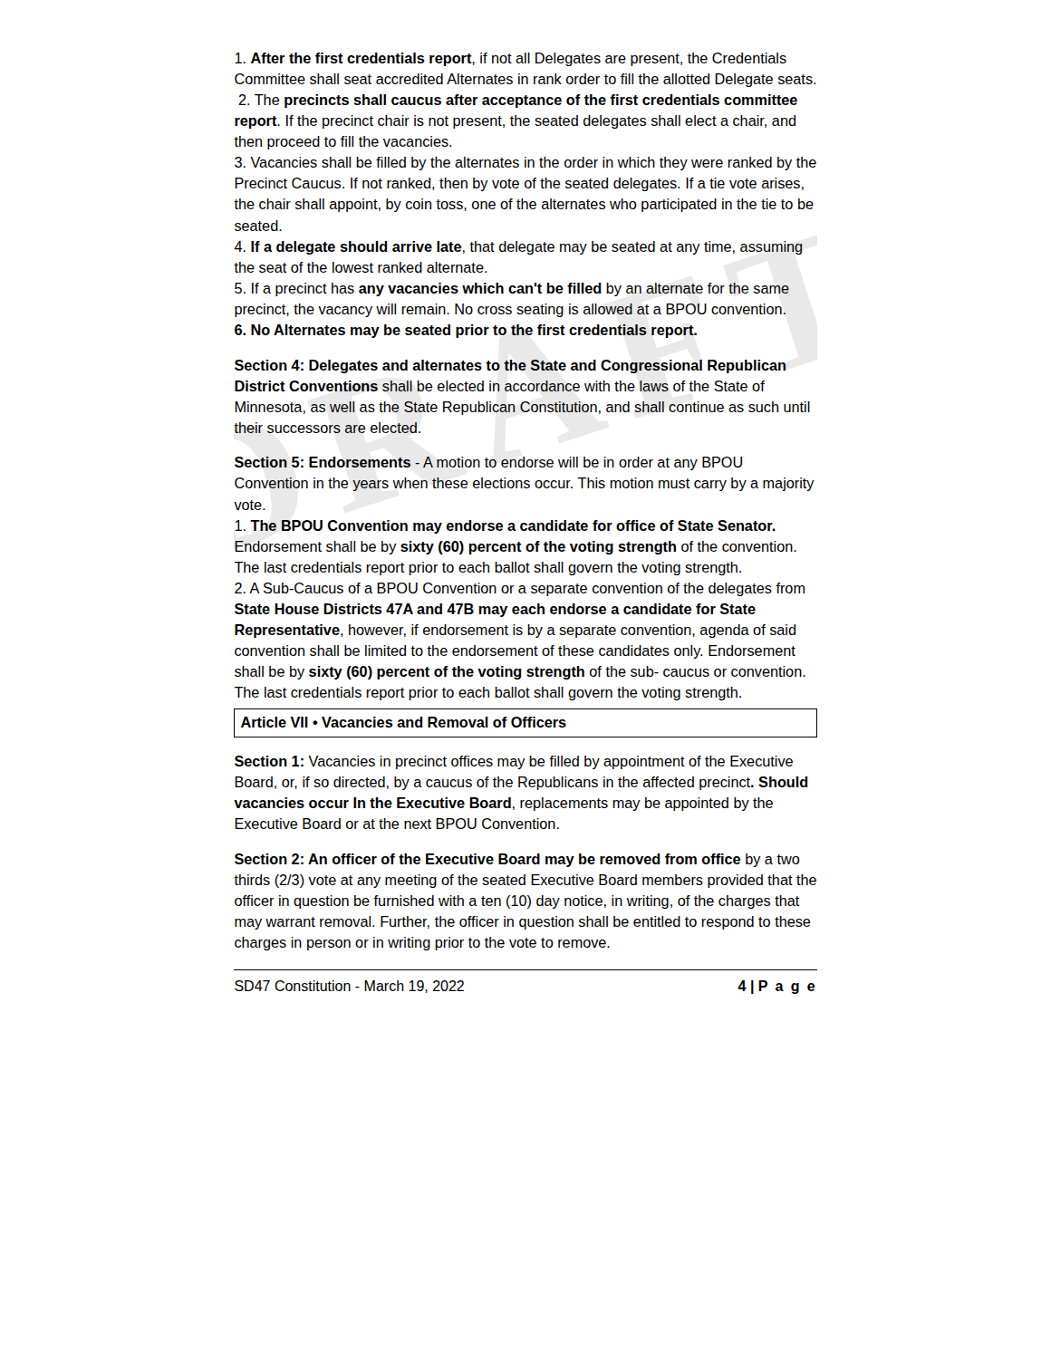DRAFT
1. After the first credentials report, if not all Delegates are present, the Credentials Committee shall seat accredited Alternates in rank order to fill the allotted Delegate seats.
2. The precincts shall caucus after acceptance of the first credentials committee report. If the precinct chair is not present, the seated delegates shall elect a chair, and then proceed to fill the vacancies.
3. Vacancies shall be filled by the alternates in the order in which they were ranked by the Precinct Caucus. If not ranked, then by vote of the seated delegates. If a tie vote arises, the chair shall appoint, by coin toss, one of the alternates who participated in the tie to be seated.
4. If a delegate should arrive late, that delegate may be seated at any time, assuming the seat of the lowest ranked alternate.
5. If a precinct has any vacancies which can't be filled by an alternate for the same precinct, the vacancy will remain. No cross seating is allowed at a BPOU convention.
6. No Alternates may be seated prior to the first credentials report.
Section 4: Delegates and alternates to the State and Congressional Republican District Conventions shall be elected in accordance with the laws of the State of Minnesota, as well as the State Republican Constitution, and shall continue as such until their successors are elected.
Section 5: Endorsements - A motion to endorse will be in order at any BPOU Convention in the years when these elections occur. This motion must carry by a majority vote.
1. The BPOU Convention may endorse a candidate for office of State Senator. Endorsement shall be by sixty (60) percent of the voting strength of the convention. The last credentials report prior to each ballot shall govern the voting strength.
2. A Sub-Caucus of a BPOU Convention or a separate convention of the delegates from State House Districts 47A and 47B may each endorse a candidate for State Representative, however, if endorsement is by a separate convention, agenda of said convention shall be limited to the endorsement of these candidates only. Endorsement shall be by sixty (60) percent of the voting strength of the sub- caucus or convention. The last credentials report prior to each ballot shall govern the voting strength.
Article VII • Vacancies and Removal of Officers
Section 1: Vacancies in precinct offices may be filled by appointment of the Executive Board, or, if so directed, by a caucus of the Republicans in the affected precinct. Should vacancies occur In the Executive Board, replacements may be appointed by the Executive Board or at the next BPOU Convention.
Section 2: An officer of the Executive Board may be removed from office by a two thirds (2/3) vote at any meeting of the seated Executive Board members provided that the officer in question be furnished with a ten (10) day notice, in writing, of the charges that may warrant removal. Further, the officer in question shall be entitled to respond to these charges in person or in writing prior to the vote to remove.
SD47 Constitution - March 19, 2022
4 | P a g e